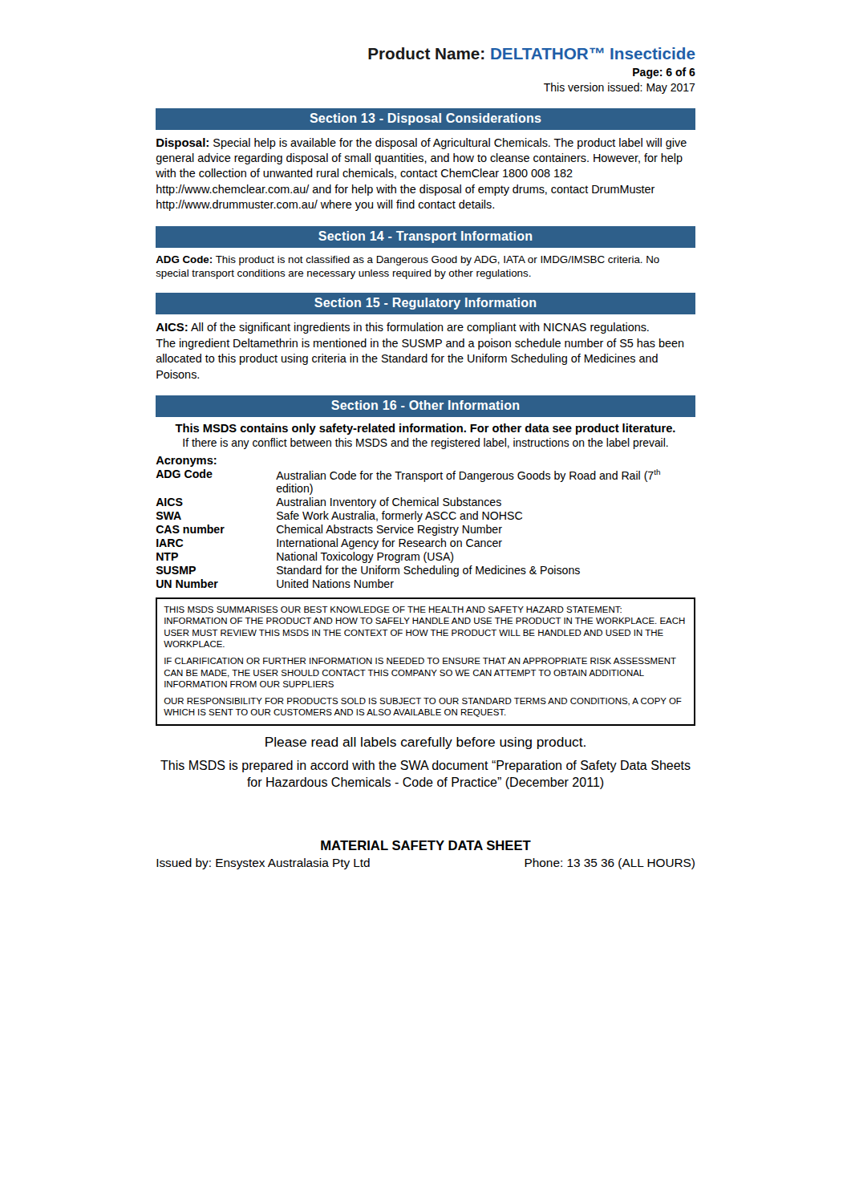Product Name: DELTATHOR™ Insecticide
Page: 6 of 6
This version issued: May 2017
Section 13 - Disposal Considerations
Disposal: Special help is available for the disposal of Agricultural Chemicals. The product label will give general advice regarding disposal of small quantities, and how to cleanse containers. However, for help with the collection of unwanted rural chemicals, contact ChemClear 1800 008 182 http://www.chemclear.com.au/ and for help with the disposal of empty drums, contact DrumMuster http://www.drummuster.com.au/ where you will find contact details.
Section 14 - Transport Information
ADG Code: This product is not classified as a Dangerous Good by ADG, IATA or IMDG/IMSBC criteria. No special transport conditions are necessary unless required by other regulations.
Section 15 - Regulatory Information
AICS: All of the significant ingredients in this formulation are compliant with NICNAS regulations.
The ingredient Deltamethrin is mentioned in the SUSMP and a poison schedule number of S5 has been allocated to this product using criteria in the Standard for the Uniform Scheduling of Medicines and Poisons.
Section 16 - Other Information
This MSDS contains only safety-related information. For other data see product literature.
If there is any conflict between this MSDS and the registered label, instructions on the label prevail.
Acronyms:
| ADG Code | Australian Code for the Transport of Dangerous Goods by Road and Rail (7 th edition) |
| AICS | Australian Inventory of Chemical Substances |
| SWA | Safe Work Australia, formerly ASCC and NOHSC |
| CAS number | Chemical Abstracts Service Registry Number |
| IARC | International Agency for Research on Cancer |
| NTP | National Toxicology Program (USA) |
| SUSMP | Standard for the Uniform Scheduling of Medicines & Poisons |
| UN Number | United Nations Number |
THIS MSDS SUMMARISES OUR BEST KNOWLEDGE OF THE HEALTH AND SAFETY HAZARD STATEMENT: INFORMATION OF THE PRODUCT AND HOW TO SAFELY HANDLE AND USE THE PRODUCT IN THE WORKPLACE. EACH USER MUST REVIEW THIS MSDS IN THE CONTEXT OF HOW THE PRODUCT WILL BE HANDLED AND USED IN THE WORKPLACE.
IF CLARIFICATION OR FURTHER INFORMATION IS NEEDED TO ENSURE THAT AN APPROPRIATE RISK ASSESSMENT CAN BE MADE, THE USER SHOULD CONTACT THIS COMPANY SO WE CAN ATTEMPT TO OBTAIN ADDITIONAL INFORMATION FROM OUR SUPPLIERS
OUR RESPONSIBILITY FOR PRODUCTS SOLD IS SUBJECT TO OUR STANDARD TERMS AND CONDITIONS, A COPY OF WHICH IS SENT TO OUR CUSTOMERS AND IS ALSO AVAILABLE ON REQUEST.
Please read all labels carefully before using product.
This MSDS is prepared in accord with the SWA document “Preparation of Safety Data Sheets for Hazardous Chemicals - Code of Practice” (December 2011)
MATERIAL SAFETY DATA SHEET
Issued by: Ensystex Australasia Pty Ltd Phone: 13 35 36 (ALL HOURS)